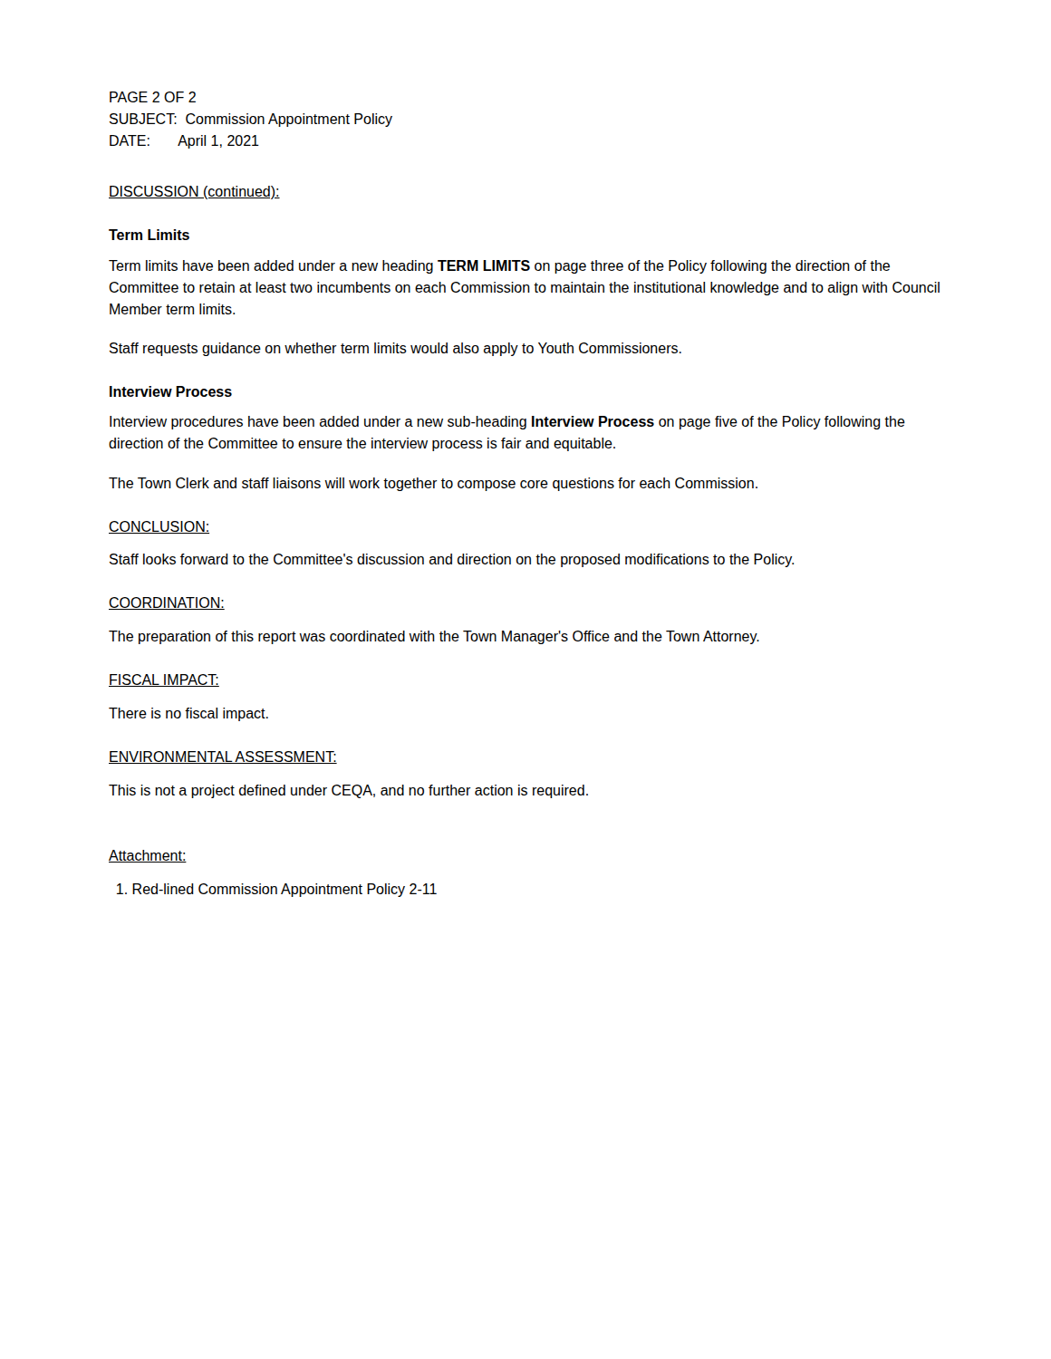PAGE 2 OF 2
SUBJECT: Commission Appointment Policy
DATE: April 1, 2021
DISCUSSION (continued):
Term Limits
Term limits have been added under a new heading TERM LIMITS on page three of the Policy following the direction of the Committee to retain at least two incumbents on each Commission to maintain the institutional knowledge and to align with Council Member term limits.
Staff requests guidance on whether term limits would also apply to Youth Commissioners.
Interview Process
Interview procedures have been added under a new sub-heading Interview Process on page five of the Policy following the direction of the Committee to ensure the interview process is fair and equitable.
The Town Clerk and staff liaisons will work together to compose core questions for each Commission.
CONCLUSION:
Staff looks forward to the Committee's discussion and direction on the proposed modifications to the Policy.
COORDINATION:
The preparation of this report was coordinated with the Town Manager's Office and the Town Attorney.
FISCAL IMPACT:
There is no fiscal impact.
ENVIRONMENTAL ASSESSMENT:
This is not a project defined under CEQA, and no further action is required.
Attachment:
Red-lined Commission Appointment Policy 2-11